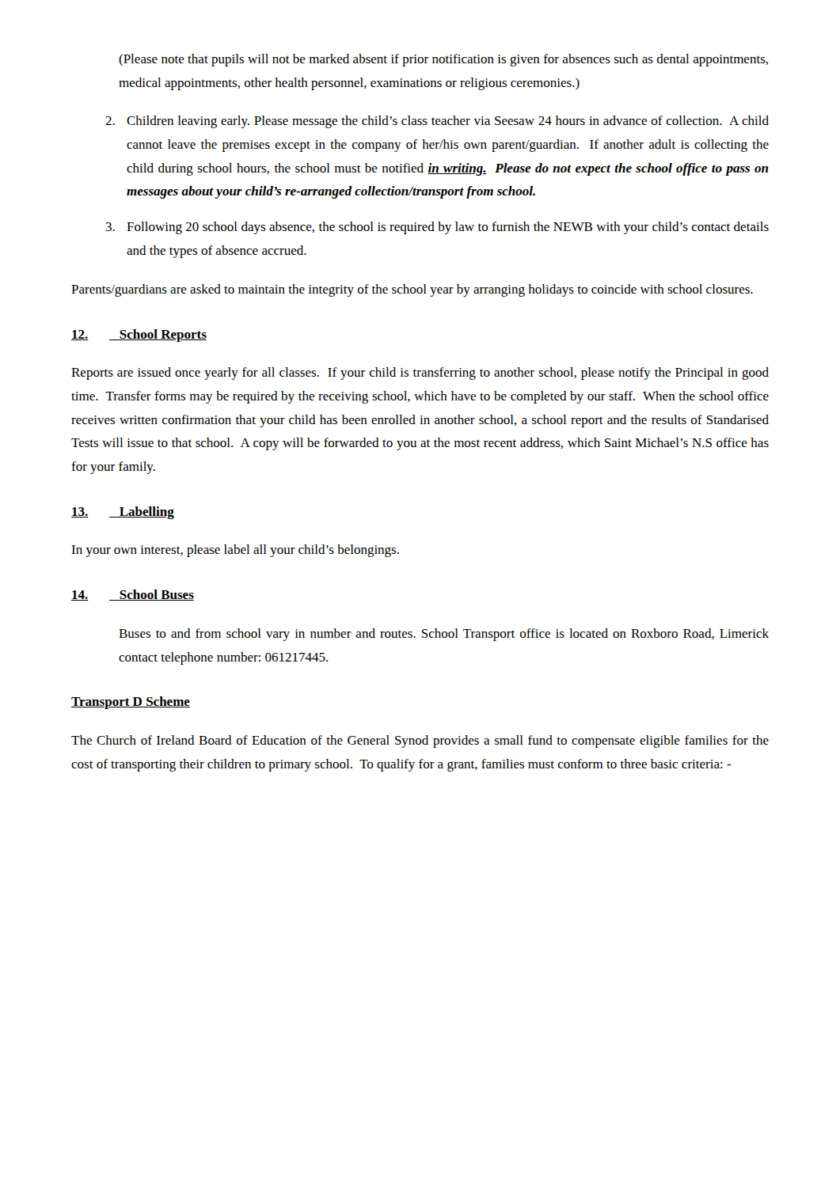(Please note that pupils will not be marked absent if prior notification is given for absences such as dental appointments, medical appointments, other health personnel, examinations or religious ceremonies.)
Children leaving early. Please message the child’s class teacher via Seesaw 24 hours in advance of collection. A child cannot leave the premises except in the company of her/his own parent/guardian. If another adult is collecting the child during school hours, the school must be notified in writing. Please do not expect the school office to pass on messages about your child’s re-arranged collection/transport from school.
Following 20 school days absence, the school is required by law to furnish the NEWB with your child’s contact details and the types of absence accrued.
Parents/guardians are asked to maintain the integrity of the school year by arranging holidays to coincide with school closures.
12. School Reports
Reports are issued once yearly for all classes. If your child is transferring to another school, please notify the Principal in good time. Transfer forms may be required by the receiving school, which have to be completed by our staff. When the school office receives written confirmation that your child has been enrolled in another school, a school report and the results of Standarised Tests will issue to that school. A copy will be forwarded to you at the most recent address, which Saint Michael’s N.S office has for your family.
13. Labelling
In your own interest, please label all your child’s belongings.
14. School Buses
Buses to and from school vary in number and routes. School Transport office is located on Roxboro Road, Limerick contact telephone number: 061217445.
Transport D Scheme
The Church of Ireland Board of Education of the General Synod provides a small fund to compensate eligible families for the cost of transporting their children to primary school. To qualify for a grant, families must conform to three basic criteria: -